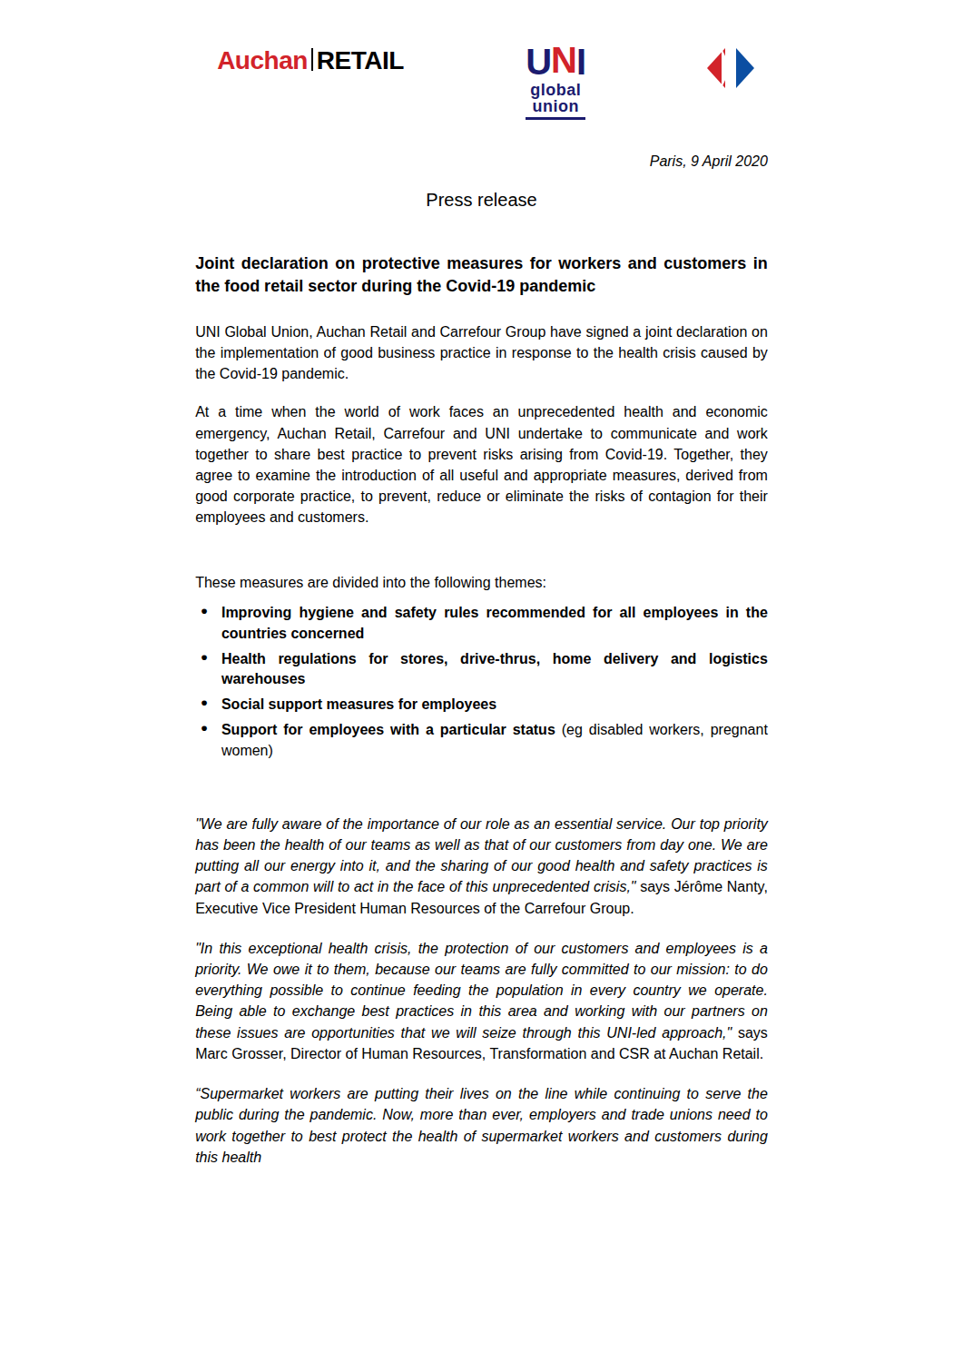Auchan RETAIL
UNI
global union
Paris, 9 April 2020
Press release
Joint declaration on protective measures for workers and customers in the food retail sector during the Covid-19 pandemic
UNI Global Union, Auchan Retail and Carrefour Group have signed a joint declaration on the implementation of good business practice in response to the health crisis caused by the Covid-19 pandemic.
At a time when the world of work faces an unprecedented health and economic emergency, Auchan Retail, Carrefour and UNI undertake to communicate and work together to share best practice to prevent risks arising from Covid-19. Together, they agree to examine the introduction of all useful and appropriate measures, derived from good corporate practice, to prevent, reduce or eliminate the risks of contagion for their employees and customers.
These measures are divided into the following themes:
Improving hygiene and safety rules recommended for all employees in the countries concerned
Health regulations for stores, drive-thrus, home delivery and logistics warehouses
Social support measures for employees
Support for employees with a particular status (eg disabled workers, pregnant women)
"We are fully aware of the importance of our role as an essential service. Our top priority has been the health of our teams as well as that of our customers from day one. We are putting all our energy into it, and the sharing of our good health and safety practices is part of a common will to act in the face of this unprecedented crisis," says Jérôme Nanty, Executive Vice President Human Resources of the Carrefour Group.
"In this exceptional health crisis, the protection of our customers and employees is a priority. We owe it to them, because our teams are fully committed to our mission: to do everything possible to continue feeding the population in every country we operate. Being able to exchange best practices in this area and working with our partners on these issues are opportunities that we will seize through this UNI-led approach," says Marc Grosser, Director of Human Resources, Transformation and CSR at Auchan Retail.
“Supermarket workers are putting their lives on the line while continuing to serve the public during the pandemic. Now, more than ever, employers and trade unions need to work together to best protect the health of supermarket workers and customers during this health